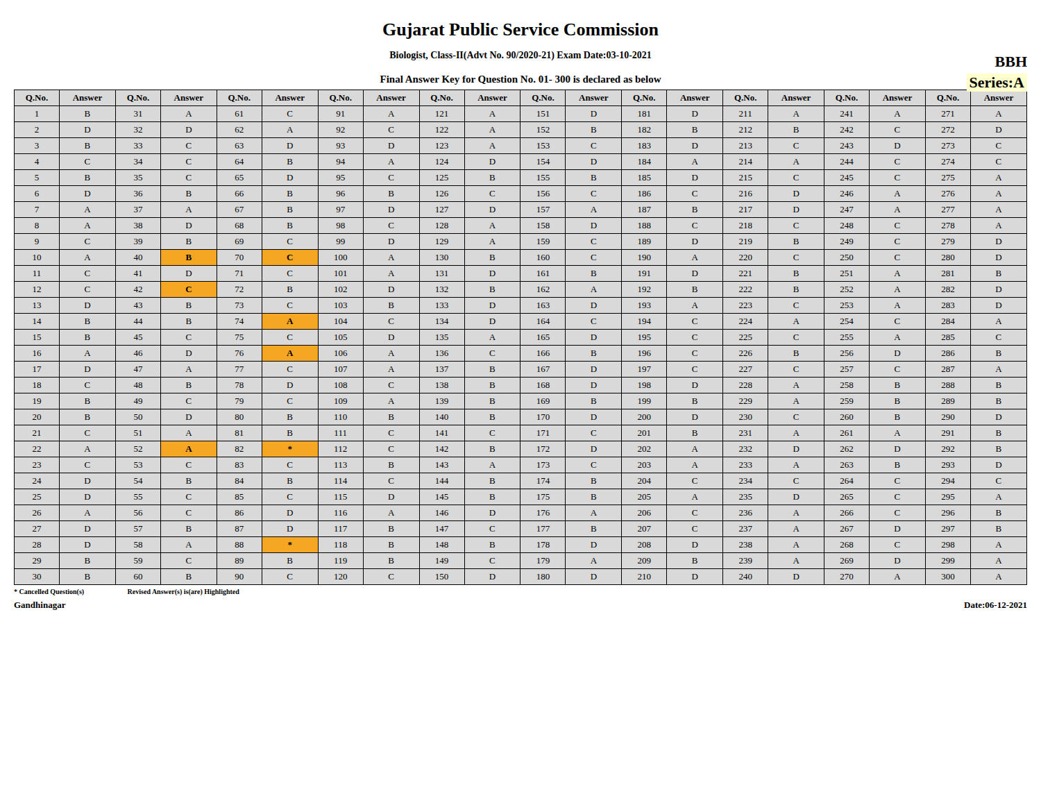BBH
Series:A
Gujarat Public Service Commission
Biologist, Class-II(Advt No. 90/2020-21) Exam Date:03-10-2021
Final Answer Key for Question No. 01- 300 is declared as below
| Q.No. | Answer | Q.No. | Answer | Q.No. | Answer | Q.No. | Answer | Q.No. | Answer | Q.No. | Answer | Q.No. | Answer | Q.No. | Answer | Q.No. | Answer | Q.No. | Answer |
| --- | --- | --- | --- | --- | --- | --- | --- | --- | --- | --- | --- | --- | --- | --- | --- | --- | --- | --- | --- |
| 1 | B | 31 | A | 61 | C | 91 | A | 121 | A | 151 | D | 181 | D | 211 | A | 241 | A | 271 | A |
| 2 | D | 32 | D | 62 | A | 92 | C | 122 | A | 152 | B | 182 | B | 212 | B | 242 | C | 272 | D |
| 3 | B | 33 | C | 63 | D | 93 | D | 123 | A | 153 | C | 183 | D | 213 | C | 243 | D | 273 | C |
| 4 | C | 34 | C | 64 | B | 94 | A | 124 | D | 154 | D | 184 | A | 214 | A | 244 | C | 274 | C |
| 5 | B | 35 | C | 65 | D | 95 | C | 125 | B | 155 | B | 185 | D | 215 | C | 245 | C | 275 | A |
| 6 | D | 36 | B | 66 | B | 96 | B | 126 | C | 156 | C | 186 | C | 216 | D | 246 | A | 276 | A |
| 7 | A | 37 | A | 67 | B | 97 | D | 127 | D | 157 | A | 187 | B | 217 | D | 247 | A | 277 | A |
| 8 | A | 38 | D | 68 | B | 98 | C | 128 | A | 158 | D | 188 | C | 218 | C | 248 | C | 278 | A |
| 9 | C | 39 | B | 69 | C | 99 | D | 129 | A | 159 | C | 189 | D | 219 | B | 249 | C | 279 | D |
| 10 | A | 40 | B | 70 | C | 100 | A | 130 | B | 160 | C | 190 | A | 220 | C | 250 | C | 280 | D |
| 11 | C | 41 | D | 71 | C | 101 | A | 131 | D | 161 | B | 191 | D | 221 | B | 251 | A | 281 | B |
| 12 | C | 42 | C | 72 | B | 102 | D | 132 | B | 162 | A | 192 | B | 222 | B | 252 | A | 282 | D |
| 13 | D | 43 | B | 73 | C | 103 | B | 133 | D | 163 | D | 193 | A | 223 | C | 253 | A | 283 | D |
| 14 | B | 44 | B | 74 | A | 104 | C | 134 | D | 164 | C | 194 | C | 224 | A | 254 | C | 284 | A |
| 15 | B | 45 | C | 75 | C | 105 | D | 135 | A | 165 | D | 195 | C | 225 | C | 255 | A | 285 | C |
| 16 | A | 46 | D | 76 | A | 106 | A | 136 | C | 166 | B | 196 | C | 226 | B | 256 | D | 286 | B |
| 17 | D | 47 | A | 77 | C | 107 | A | 137 | B | 167 | D | 197 | C | 227 | C | 257 | C | 287 | A |
| 18 | C | 48 | B | 78 | D | 108 | C | 138 | B | 168 | D | 198 | D | 228 | A | 258 | B | 288 | B |
| 19 | B | 49 | C | 79 | C | 109 | A | 139 | B | 169 | B | 199 | B | 229 | A | 259 | B | 289 | B |
| 20 | B | 50 | D | 80 | B | 110 | B | 140 | B | 170 | D | 200 | D | 230 | C | 260 | B | 290 | D |
| 21 | C | 51 | A | 81 | B | 111 | C | 141 | C | 171 | C | 201 | B | 231 | A | 261 | A | 291 | B |
| 22 | A | 52 | A | 82 | * | 112 | C | 142 | B | 172 | D | 202 | A | 232 | D | 262 | D | 292 | B |
| 23 | C | 53 | C | 83 | C | 113 | B | 143 | A | 173 | C | 203 | A | 233 | A | 263 | B | 293 | D |
| 24 | D | 54 | B | 84 | B | 114 | C | 144 | B | 174 | B | 204 | C | 234 | C | 264 | C | 294 | C |
| 25 | D | 55 | C | 85 | C | 115 | D | 145 | B | 175 | B | 205 | A | 235 | D | 265 | C | 295 | A |
| 26 | A | 56 | C | 86 | D | 116 | A | 146 | D | 176 | A | 206 | C | 236 | A | 266 | C | 296 | B |
| 27 | D | 57 | B | 87 | D | 117 | B | 147 | C | 177 | B | 207 | C | 237 | A | 267 | D | 297 | B |
| 28 | D | 58 | A | 88 | * | 118 | B | 148 | B | 178 | D | 208 | D | 238 | A | 268 | C | 298 | A |
| 29 | B | 59 | C | 89 | B | 119 | B | 149 | C | 179 | A | 209 | B | 239 | A | 269 | D | 299 | A |
| 30 | B | 60 | B | 90 | C | 120 | C | 150 | D | 180 | D | 210 | D | 240 | D | 270 | A | 300 | A |
* Cancelled Question(s) Revised Answer(s) is(are) Highlighted
Gandhinagar
Date:06-12-2021